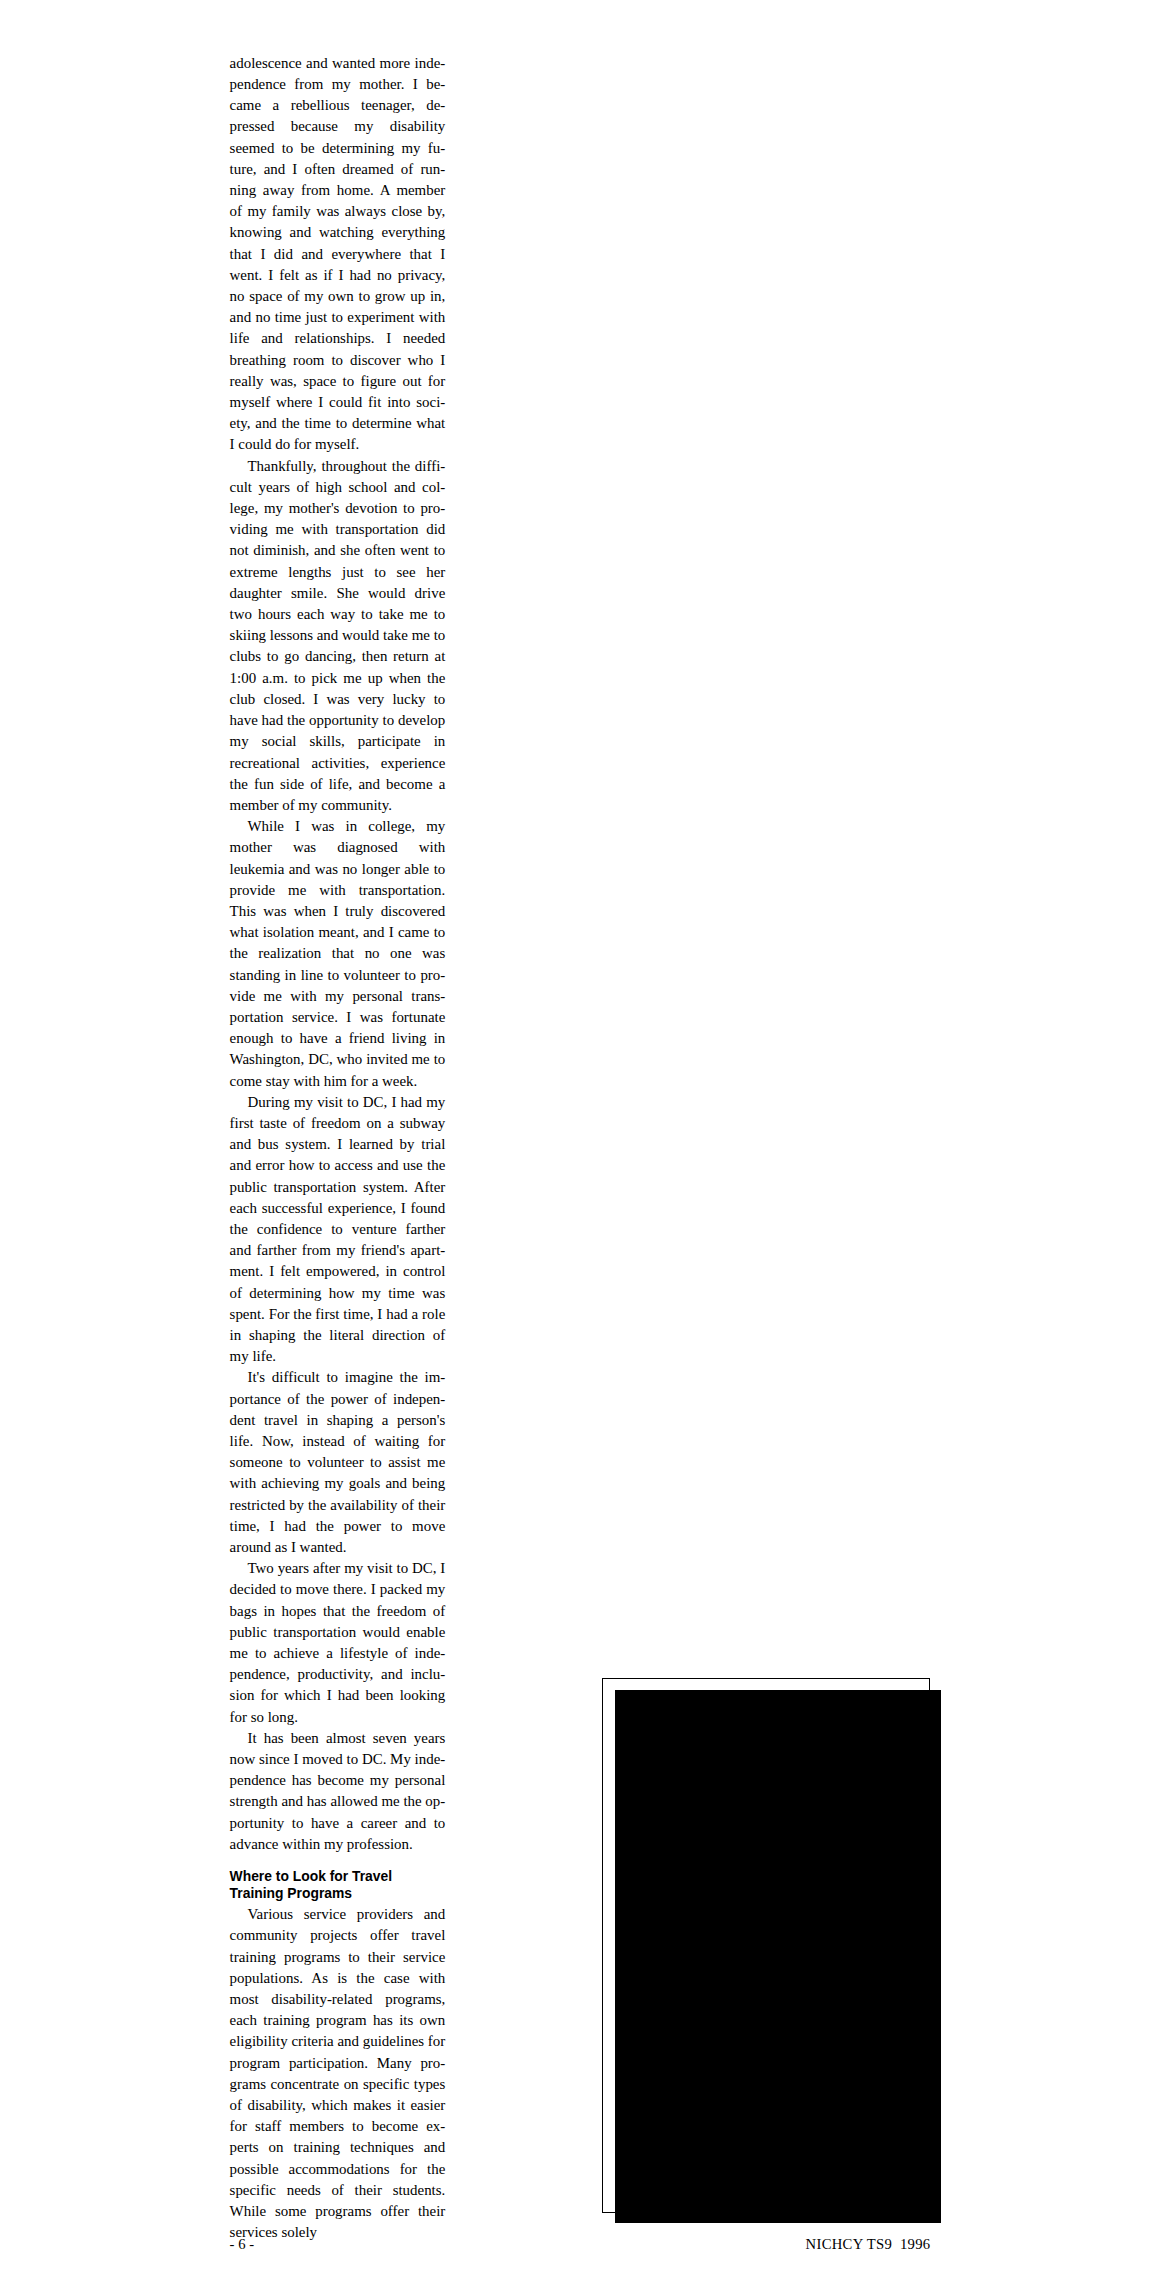adolescence and wanted more independence from my mother. I became a rebellious teenager, depressed because my disability seemed to be determining my future, and I often dreamed of running away from home. A member of my family was always close by, knowing and watching everything that I did and everywhere that I went. I felt as if I had no privacy, no space of my own to grow up in, and no time just to experiment with life and relationships. I needed breathing room to discover who I really was, space to figure out for myself where I could fit into society, and the time to determine what I could do for myself.
Thankfully, throughout the difficult years of high school and college, my mother's devotion to providing me with transportation did not diminish, and she often went to extreme lengths just to see her daughter smile. She would drive two hours each way to take me to skiing lessons and would take me to clubs to go dancing, then return at 1:00 a.m. to pick me up when the club closed. I was very lucky to have had the opportunity to develop my social skills, participate in recreational activities, experience the fun side of life, and become a member of my community.
While I was in college, my mother was diagnosed with leukemia and was no longer able to provide me with transportation. This was when I truly discovered what isolation meant, and I came to the realization that no one was standing in line to volunteer to provide me with my personal transportation service. I was fortunate enough to have a friend living in Washington, DC, who invited me to come stay with him for a week.
During my visit to DC, I had my first taste of freedom on a subway and bus system. I learned by trial and error how to access and use the public transportation system. After each successful experience, I found the confidence to venture farther and farther from my friend's apartment. I felt empowered, in control of determining how my time was spent. For the first time, I had a role in shaping the literal direction of my life.
It's difficult to imagine the importance of the power of independent travel in shaping a person's life. Now, instead of waiting for someone to volunteer to assist me with achieving my goals and being restricted by the availability of their time, I had the power to move around as I wanted.
Two years after my visit to DC, I decided to move there. I packed my bags in hopes that the freedom of public transportation would enable me to achieve a lifestyle of independence, productivity, and inclusion for which I had been looking for so long.
It has been almost seven years now since I moved to DC. My independence has become my personal strength and has allowed me the opportunity to have a career and to advance within my profession.
Where to Look for Travel
Training Programs
Various service providers and community projects offer travel training programs to their service populations. As is the case with most disability-related programs, each training program has its own eligibility criteria and guidelines for program participation. Many programs concentrate on specific types of disability, which makes it easier for staff members to become experts on training techniques and possible accommodations for the specific needs of their students. While some programs offer their services solely
The first time her daughter 16-year-old Jennifer, who is deaf, went on a public bus Joan was plagued with concerns. Can she do this? What if she misses her stop? What if she gets lost? Will I ever see her again? Jennifer had gotten an after-school job and needed to ride the bus to get there. “I wanted her to have a job,” said Joan. “I thought it was important for her to feel independent.” Everything went fine and Jennifer has been using public transportation, both the buses and the subway system for over three years now. “She's a whiz,” says Joan. “She's much better at using public transit than I am, because she does it everyday. In the beginning it was very hard, but I knew I had to let her go. I think that parents tend to hold their kids with disabilities back. But, they probably know much more than we give them credit for.”
- 6 -
NICHCY TS9 1996